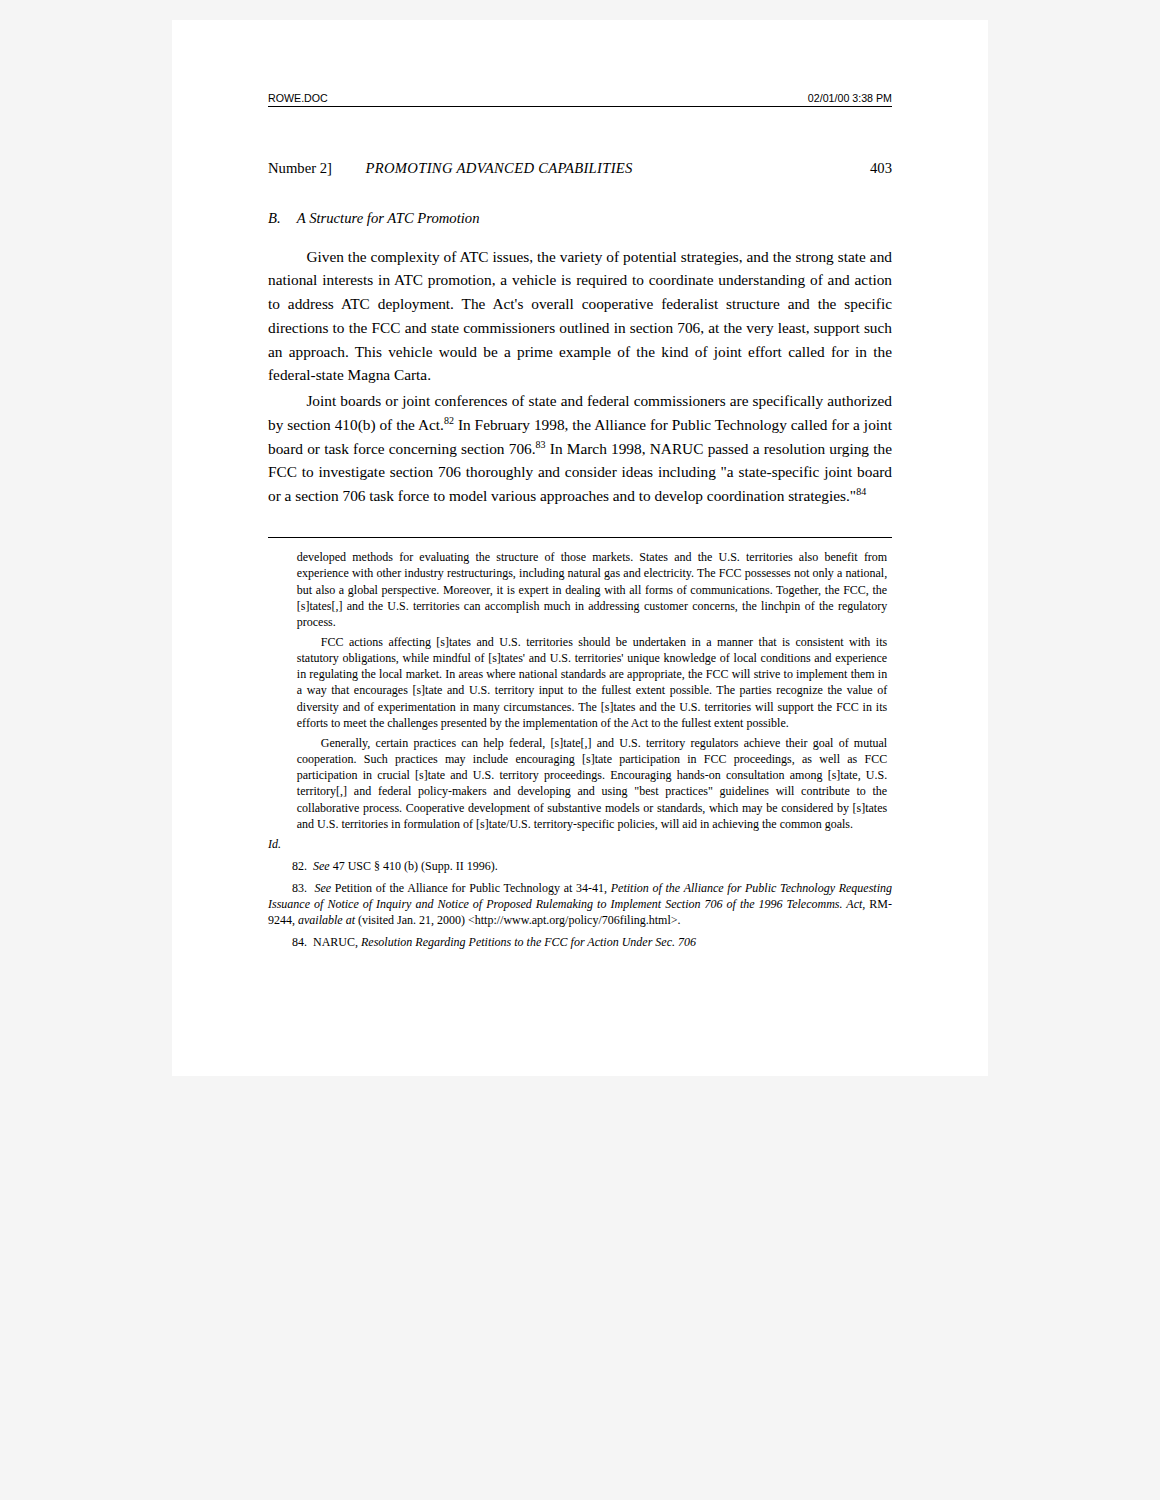ROWE.DOC 02/01/00 3:38 PM
Number 2] PROMOTING ADVANCED CAPABILITIES 403
B. A Structure for ATC Promotion
Given the complexity of ATC issues, the variety of potential strategies, and the strong state and national interests in ATC promotion, a vehicle is required to coordinate understanding of and action to address ATC deployment. The Act's overall cooperative federalist structure and the specific directions to the FCC and state commissioners outlined in section 706, at the very least, support such an approach. This vehicle would be a prime example of the kind of joint effort called for in the federal-state Magna Carta.
Joint boards or joint conferences of state and federal commissioners are specifically authorized by section 410(b) of the Act.82 In February 1998, the Alliance for Public Technology called for a joint board or task force concerning section 706.83 In March 1998, NARUC passed a resolution urging the FCC to investigate section 706 thoroughly and consider ideas including "a state-specific joint board or a section 706 task force to model various approaches and to develop coordination strategies."84
developed methods for evaluating the structure of those markets. States and the U.S. territories also benefit from experience with other industry restructurings, including natural gas and electricity. The FCC possesses not only a national, but also a global perspective. Moreover, it is expert in dealing with all forms of communications. Together, the FCC, the [s]tates[,] and the U.S. territories can accomplish much in addressing customer concerns, the linchpin of the regulatory process.
FCC actions affecting [s]tates and U.S. territories should be undertaken in a manner that is consistent with its statutory obligations, while mindful of [s]tates' and U.S. territories' unique knowledge of local conditions and experience in regulating the local market. In areas where national standards are appropriate, the FCC will strive to implement them in a way that encourages [s]tate and U.S. territory input to the fullest extent possible. The parties recognize the value of diversity and of experimentation in many circumstances. The [s]tates and the U.S. territories will support the FCC in its efforts to meet the challenges presented by the implementation of the Act to the fullest extent possible.
Generally, certain practices can help federal, [s]tate[,] and U.S. territory regulators achieve their goal of mutual cooperation. Such practices may include encouraging [s]tate participation in FCC proceedings, as well as FCC participation in crucial [s]tate and U.S. territory proceedings. Encouraging hands-on consultation among [s]tate, U.S. territory[,] and federal policy-makers and developing and using "best practices" guidelines will contribute to the collaborative process. Cooperative development of substantive models or standards, which may be considered by [s]tates and U.S. territories in formulation of [s]tate/U.S. territory-specific policies, will aid in achieving the common goals.
Id.
82. See 47 USC § 410 (b) (Supp. II 1996).
83. See Petition of the Alliance for Public Technology at 34-41, Petition of the Alliance for Public Technology Requesting Issuance of Notice of Inquiry and Notice of Proposed Rulemaking to Implement Section 706 of the 1996 Telecomms. Act, RM-9244, available at (visited Jan. 21, 2000) <http://www.apt.org/policy/706filing.html>.
84. NARUC, Resolution Regarding Petitions to the FCC for Action Under Sec. 706